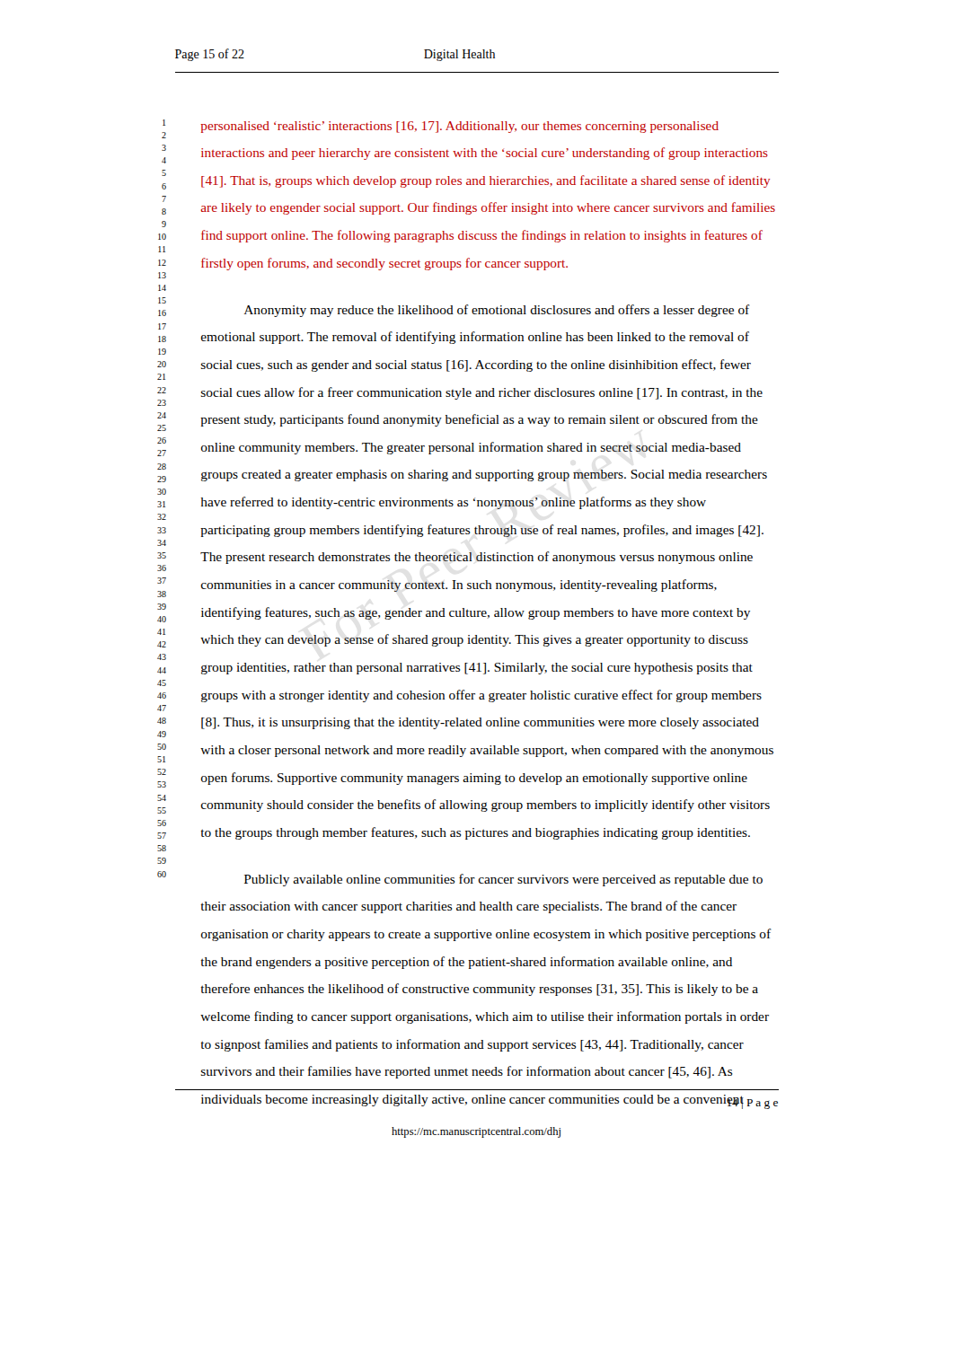Page 15 of 22
Digital Health
12345 678910 1112131415 1617181920 2122232425 2627282930 3132333435 3637383940 4142434445 4647484950 5152535455 5657585960
For Peer Review
personalised ‘realistic’ interactions [16, 17]. Additionally, our themes concerning personalised interactions and peer hierarchy are consistent with the ‘social cure’ understanding of group interactions [41]. That is, groups which develop group roles and hierarchies, and facilitate a shared sense of identity are likely to engender social support. Our findings offer insight into where cancer survivors and families find support online. The following paragraphs discuss the findings in relation to insights in features of firstly open forums, and secondly secret groups for cancer support.
Anonymity may reduce the likelihood of emotional disclosures and offers a lesser degree of emotional support. The removal of identifying information online has been linked to the removal of social cues, such as gender and social status [16]. According to the online disinhibition effect, fewer social cues allow for a freer communication style and richer disclosures online [17]. In contrast, in the present study, participants found anonymity beneficial as a way to remain silent or obscured from the online community members. The greater personal information shared in secret social media-based groups created a greater emphasis on sharing and supporting group members. Social media researchers have referred to identity-centric environments as ‘nonymous’ online platforms as they show participating group members identifying features through use of real names, profiles, and images [42]. The present research demonstrates the theoretical distinction of anonymous versus nonymous online communities in a cancer community context. In such nonymous, identity-revealing platforms, identifying features, such as age, gender and culture, allow group members to have more context by which they can develop a sense of shared group identity. This gives a greater opportunity to discuss group identities, rather than personal narratives [41]. Similarly, the social cure hypothesis posits that groups with a stronger identity and cohesion offer a greater holistic curative effect for group members [8]. Thus, it is unsurprising that the identity-related online communities were more closely associated with a closer personal network and more readily available support, when compared with the anonymous open forums. Supportive community managers aiming to develop an emotionally supportive online community should consider the benefits of allowing group members to implicitly identify other visitors to the groups through member features, such as pictures and biographies indicating group identities.
Publicly available online communities for cancer survivors were perceived as reputable due to their association with cancer support charities and health care specialists. The brand of the cancer organisation or charity appears to create a supportive online ecosystem in which positive perceptions of the brand engenders a positive perception of the patient-shared information available online, and therefore enhances the likelihood of constructive community responses [31, 35]. This is likely to be a welcome finding to cancer support organisations, which aim to utilise their information portals in order to signpost families and patients to information and support services [43, 44]. Traditionally, cancer survivors and their families have reported unmet needs for information about cancer [45, 46]. As individuals become increasingly digitally active, online cancer communities could be a convenient
14 | P a g e
https://mc.manuscriptcentral.com/dhj